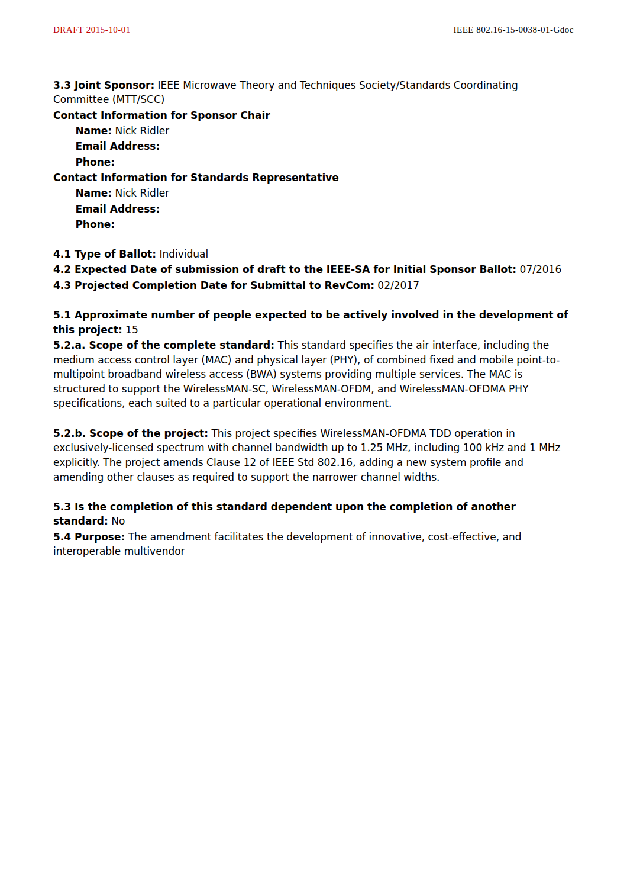DRAFT 2015-10-01
IEEE 802.16-15-0038-01-Gdoc
3.3 Joint Sponsor: IEEE Microwave Theory and Techniques Society/Standards Coordinating Committee (MTT/SCC)
Contact Information for Sponsor Chair
Name: Nick Ridler
Email Address:
Phone:
Contact Information for Standards Representative
Name: Nick Ridler
Email Address:
Phone:
4.1 Type of Ballot: Individual
4.2 Expected Date of submission of draft to the IEEE-SA for Initial Sponsor Ballot: 07/2016
4.3 Projected Completion Date for Submittal to RevCom: 02/2017
5.1 Approximate number of people expected to be actively involved in the development of this project: 15
5.2.a. Scope of the complete standard: This standard specifies the air interface, including the medium access control layer (MAC) and physical layer (PHY), of combined fixed and mobile point-to-multipoint broadband wireless access (BWA) systems providing multiple services. The MAC is structured to support the WirelessMAN-SC, WirelessMAN-OFDM, and WirelessMAN-OFDMA PHY specifications, each suited to a particular operational environment.
5.2.b. Scope of the project: This project specifies WirelessMAN-OFDMA TDD operation in exclusively-licensed spectrum with channel bandwidth up to 1.25 MHz, including 100 kHz and 1 MHz explicitly. The project amends Clause 12 of IEEE Std 802.16, adding a new system profile and amending other clauses as required to support the narrower channel widths.
5.3 Is the completion of this standard dependent upon the completion of another standard: No
5.4 Purpose: The amendment facilitates the development of innovative, cost-effective, and interoperable multivendor